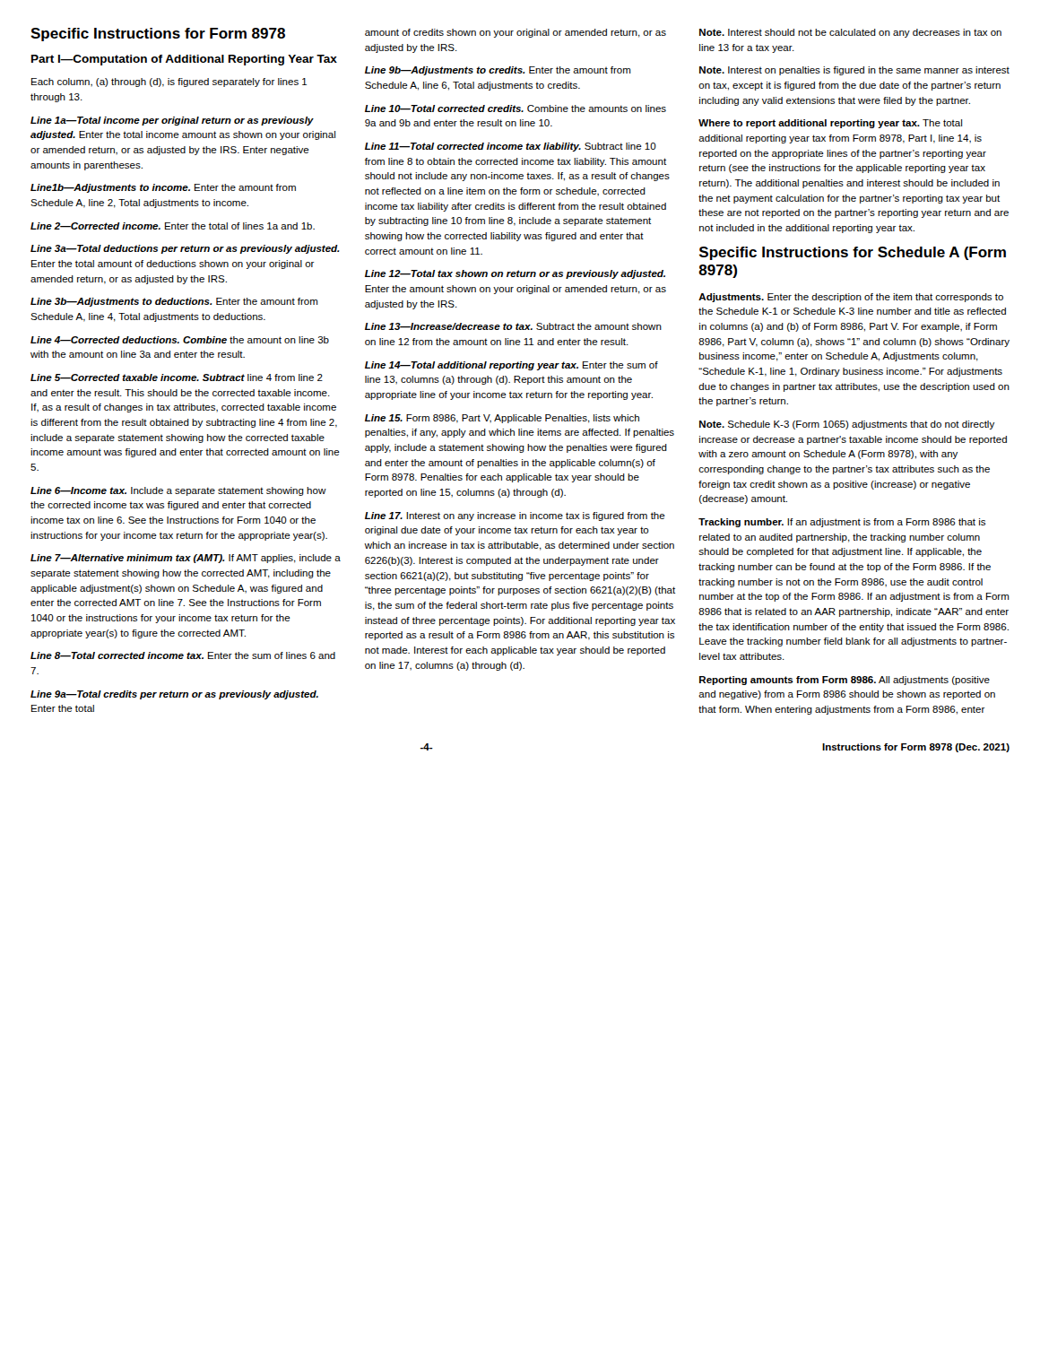Specific Instructions for Form 8978
Part I—Computation of Additional Reporting Year Tax
Each column, (a) through (d), is figured separately for lines 1 through 13.
Line 1a—Total income per original return or as previously adjusted. Enter the total income amount as shown on your original or amended return, or as adjusted by the IRS. Enter negative amounts in parentheses.
Line1b—Adjustments to income. Enter the amount from Schedule A, line 2, Total adjustments to income.
Line 2—Corrected income. Enter the total of lines 1a and 1b.
Line 3a—Total deductions per return or as previously adjusted. Enter the total amount of deductions shown on your original or amended return, or as adjusted by the IRS.
Line 3b—Adjustments to deductions. Enter the amount from Schedule A, line 4, Total adjustments to deductions.
Line 4—Corrected deductions. Combine the amount on line 3b with the amount on line 3a and enter the result.
Line 5—Corrected taxable income. Subtract line 4 from line 2 and enter the result. This should be the corrected taxable income. If, as a result of changes in tax attributes, corrected taxable income is different from the result obtained by subtracting line 4 from line 2, include a separate statement showing how the corrected taxable income amount was figured and enter that corrected amount on line 5.
Line 6—Income tax. Include a separate statement showing how the corrected income tax was figured and enter that corrected income tax on line 6. See the Instructions for Form 1040 or the instructions for your income tax return for the appropriate year(s).
Line 7—Alternative minimum tax (AMT). If AMT applies, include a separate statement showing how the corrected AMT, including the applicable adjustment(s) shown on Schedule A, was figured and enter the corrected AMT on line 7. See the Instructions for Form 1040 or the instructions for your income tax return for the appropriate year(s) to figure the corrected AMT.
Line 8—Total corrected income tax. Enter the sum of lines 6 and 7.
Line 9a—Total credits per return or as previously adjusted. Enter the total
amount of credits shown on your original or amended return, or as adjusted by the IRS.
Line 9b—Adjustments to credits. Enter the amount from Schedule A, line 6, Total adjustments to credits.
Line 10—Total corrected credits. Combine the amounts on lines 9a and 9b and enter the result on line 10.
Line 11—Total corrected income tax liability. Subtract line 10 from line 8 to obtain the corrected income tax liability. This amount should not include any non-income taxes. If, as a result of changes not reflected on a line item on the form or schedule, corrected income tax liability after credits is different from the result obtained by subtracting line 10 from line 8, include a separate statement showing how the corrected liability was figured and enter that correct amount on line 11.
Line 12—Total tax shown on return or as previously adjusted. Enter the amount shown on your original or amended return, or as adjusted by the IRS.
Line 13—Increase/decrease to tax. Subtract the amount shown on line 12 from the amount on line 11 and enter the result.
Line 14—Total additional reporting year tax. Enter the sum of line 13, columns (a) through (d). Report this amount on the appropriate line of your income tax return for the reporting year.
Line 15. Form 8986, Part V, Applicable Penalties, lists which penalties, if any, apply and which line items are affected. If penalties apply, include a statement showing how the penalties were figured and enter the amount of penalties in the applicable column(s) of Form 8978. Penalties for each applicable tax year should be reported on line 15, columns (a) through (d).
Line 17. Interest on any increase in income tax is figured from the original due date of your income tax return for each tax year to which an increase in tax is attributable, as determined under section 6226(b)(3). Interest is computed at the underpayment rate under section 6621(a)(2), but substituting “five percentage points” for “three percentage points” for purposes of section 6621(a)(2)(B) (that is, the sum of the federal short-term rate plus five percentage points instead of three percentage points). For additional reporting year tax reported as a result of a Form 8986 from an AAR, this substitution is not made. Interest for each applicable tax year should be reported on line 17, columns (a) through (d).
Note. Interest should not be calculated on any decreases in tax on line 13 for a tax year.
Note. Interest on penalties is figured in the same manner as interest on tax, except it is figured from the due date of the partner’s return including any valid extensions that were filed by the partner.
Where to report additional reporting year tax. The total additional reporting year tax from Form 8978, Part I, line 14, is reported on the appropriate lines of the partner’s reporting year return (see the instructions for the applicable reporting year tax return). The additional penalties and interest should be included in the net payment calculation for the partner’s reporting tax year but these are not reported on the partner’s reporting year return and are not included in the additional reporting year tax.
Specific Instructions for Schedule A (Form 8978)
Adjustments. Enter the description of the item that corresponds to the Schedule K-1 or Schedule K-3 line number and title as reflected in columns (a) and (b) of Form 8986, Part V. For example, if Form 8986, Part V, column (a), shows “1” and column (b) shows “Ordinary business income,” enter on Schedule A, Adjustments column, “Schedule K-1, line 1, Ordinary business income.” For adjustments due to changes in partner tax attributes, use the description used on the partner’s return.
Note. Schedule K-3 (Form 1065) adjustments that do not directly increase or decrease a partner's taxable income should be reported with a zero amount on Schedule A (Form 8978), with any corresponding change to the partner’s tax attributes such as the foreign tax credit shown as a positive (increase) or negative (decrease) amount.
Tracking number. If an adjustment is from a Form 8986 that is related to an audited partnership, the tracking number column should be completed for that adjustment line. If applicable, the tracking number can be found at the top of the Form 8986. If the tracking number is not on the Form 8986, use the audit control number at the top of the Form 8986. If an adjustment is from a Form 8986 that is related to an AAR partnership, indicate “AAR” and enter the tax identification number of the entity that issued the Form 8986. Leave the tracking number field blank for all adjustments to partner-level tax attributes.
Reporting amounts from Form 8986. All adjustments (positive and negative) from a Form 8986 should be shown as reported on that form. When entering adjustments from a Form 8986, enter
-4- Instructions for Form 8978 (Dec. 2021)